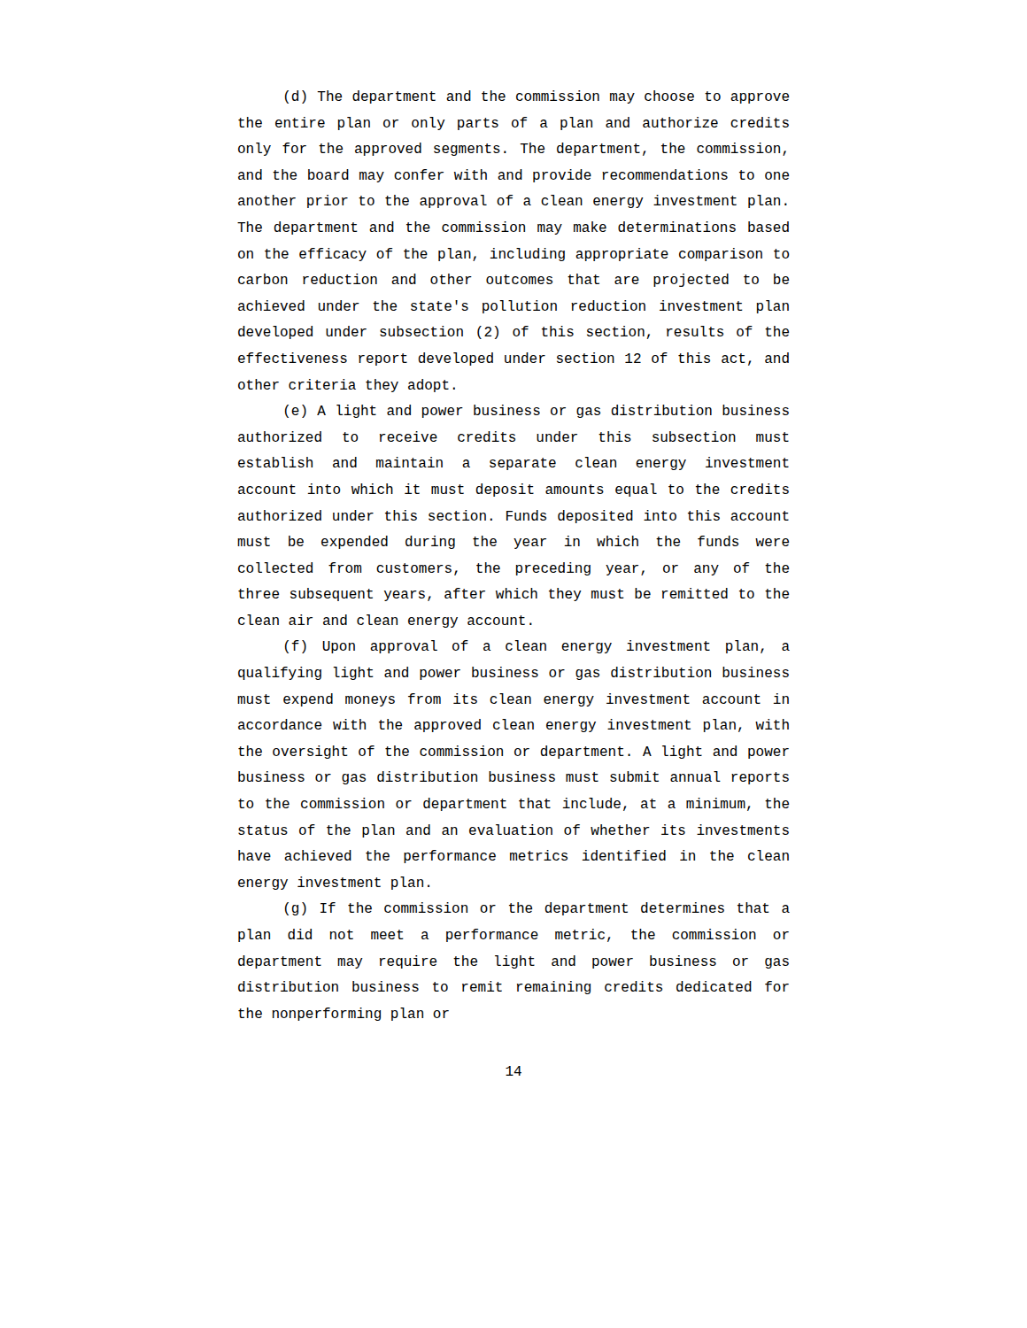(d) The department and the commission may choose to approve the entire plan or only parts of a plan and authorize credits only for the approved segments. The department, the commission, and the board may confer with and provide recommendations to one another prior to the approval of a clean energy investment plan. The department and the commission may make determinations based on the efficacy of the plan, including appropriate comparison to carbon reduction and other outcomes that are projected to be achieved under the state's pollution reduction investment plan developed under subsection (2) of this section, results of the effectiveness report developed under section 12 of this act, and other criteria they adopt.
(e) A light and power business or gas distribution business authorized to receive credits under this subsection must establish and maintain a separate clean energy investment account into which it must deposit amounts equal to the credits authorized under this section. Funds deposited into this account must be expended during the year in which the funds were collected from customers, the preceding year, or any of the three subsequent years, after which they must be remitted to the clean air and clean energy account.
(f) Upon approval of a clean energy investment plan, a qualifying light and power business or gas distribution business must expend moneys from its clean energy investment account in accordance with the approved clean energy investment plan, with the oversight of the commission or department. A light and power business or gas distribution business must submit annual reports to the commission or department that include, at a minimum, the status of the plan and an evaluation of whether its investments have achieved the performance metrics identified in the clean energy investment plan.
(g) If the commission or the department determines that a plan did not meet a performance metric, the commission or department may require the light and power business or gas distribution business to remit remaining credits dedicated for the nonperforming plan or
14